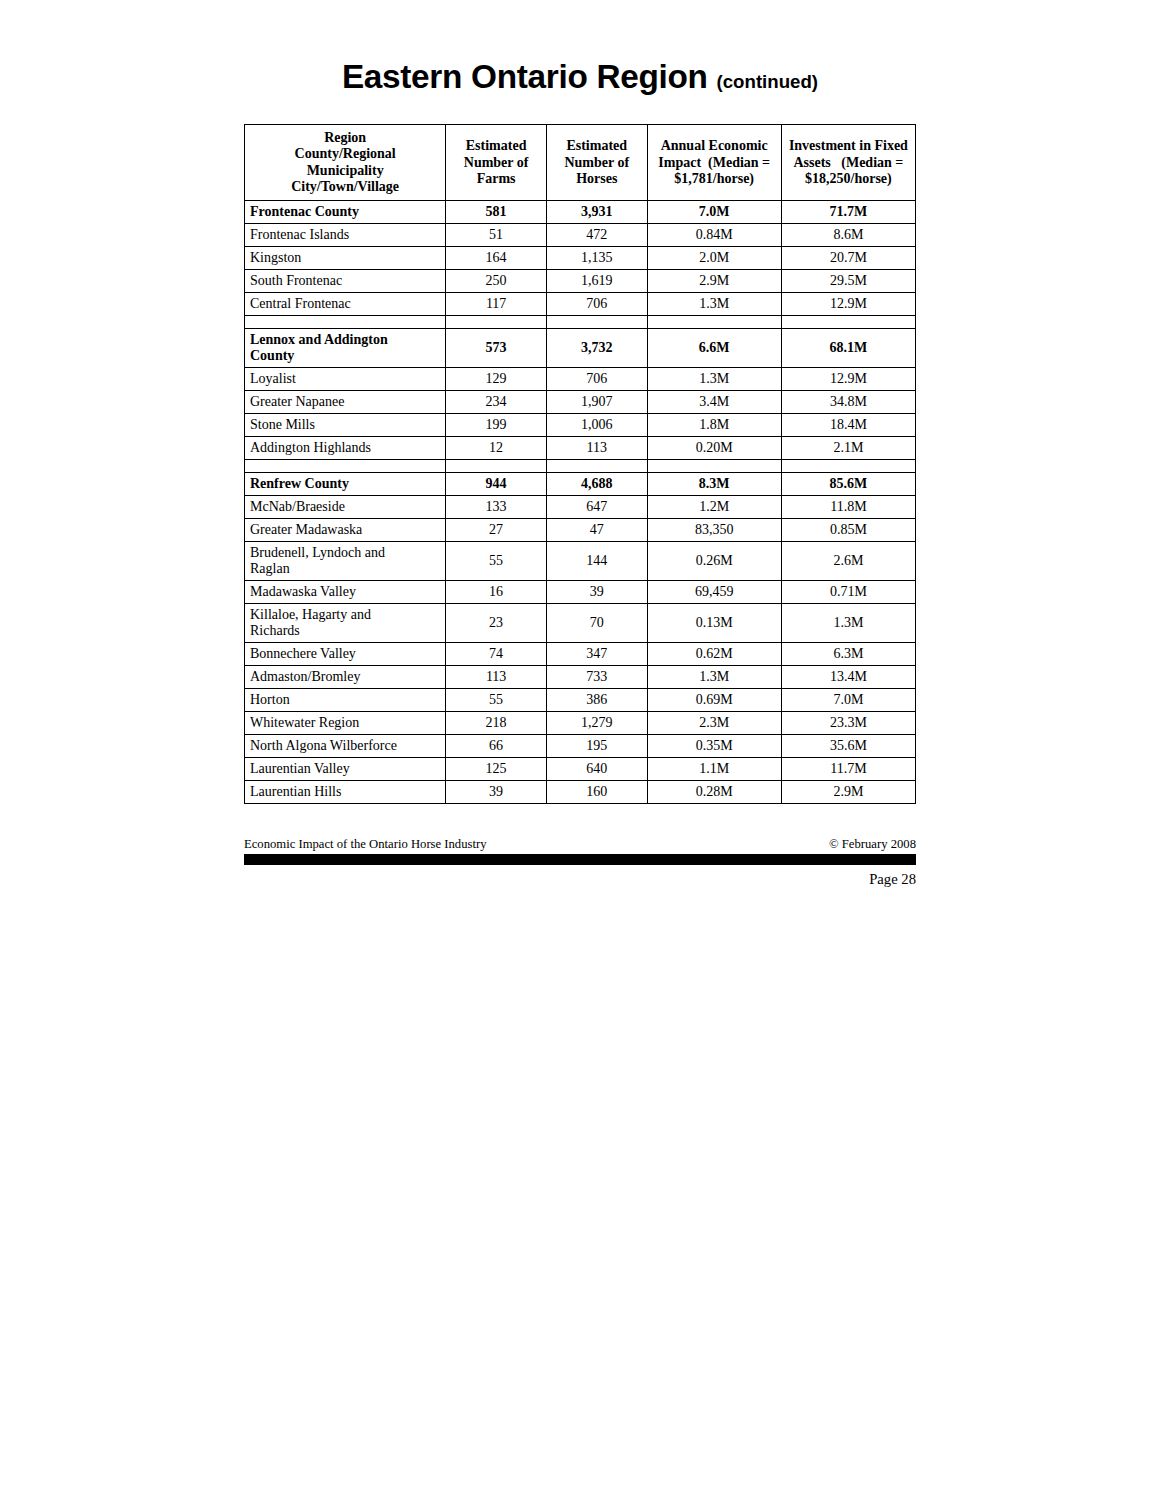Eastern Ontario Region (continued)
| Region County/Regional Municipality City/Town/Village | Estimated Number of Farms | Estimated Number of Horses | Annual Economic Impact (Median = $1,781/horse) | Investment in Fixed Assets (Median = $18,250/horse) |
| --- | --- | --- | --- | --- |
| Frontenac County | 581 | 3,931 | 7.0M | 71.7M |
| Frontenac Islands | 51 | 472 | 0.84M | 8.6M |
| Kingston | 164 | 1,135 | 2.0M | 20.7M |
| South Frontenac | 250 | 1,619 | 2.9M | 29.5M |
| Central Frontenac | 117 | 706 | 1.3M | 12.9M |
| Lennox and Addington County | 573 | 3,732 | 6.6M | 68.1M |
| Loyalist | 129 | 706 | 1.3M | 12.9M |
| Greater Napanee | 234 | 1,907 | 3.4M | 34.8M |
| Stone Mills | 199 | 1,006 | 1.8M | 18.4M |
| Addington Highlands | 12 | 113 | 0.20M | 2.1M |
| Renfrew County | 944 | 4,688 | 8.3M | 85.6M |
| McNab/Braeside | 133 | 647 | 1.2M | 11.8M |
| Greater Madawaska | 27 | 47 | 83,350 | 0.85M |
| Brudenell, Lyndoch and Raglan | 55 | 144 | 0.26M | 2.6M |
| Madawaska Valley | 16 | 39 | 69,459 | 0.71M |
| Killaloe, Hagarty and Richards | 23 | 70 | 0.13M | 1.3M |
| Bonnechere Valley | 74 | 347 | 0.62M | 6.3M |
| Admaston/Bromley | 113 | 733 | 1.3M | 13.4M |
| Horton | 55 | 386 | 0.69M | 7.0M |
| Whitewater Region | 218 | 1,279 | 2.3M | 23.3M |
| North Algona Wilberforce | 66 | 195 | 0.35M | 35.6M |
| Laurentian Valley | 125 | 640 | 1.1M | 11.7M |
| Laurentian Hills | 39 | 160 | 0.28M | 2.9M |
Economic Impact of the Ontario Horse Industry © February 2008
Page 28